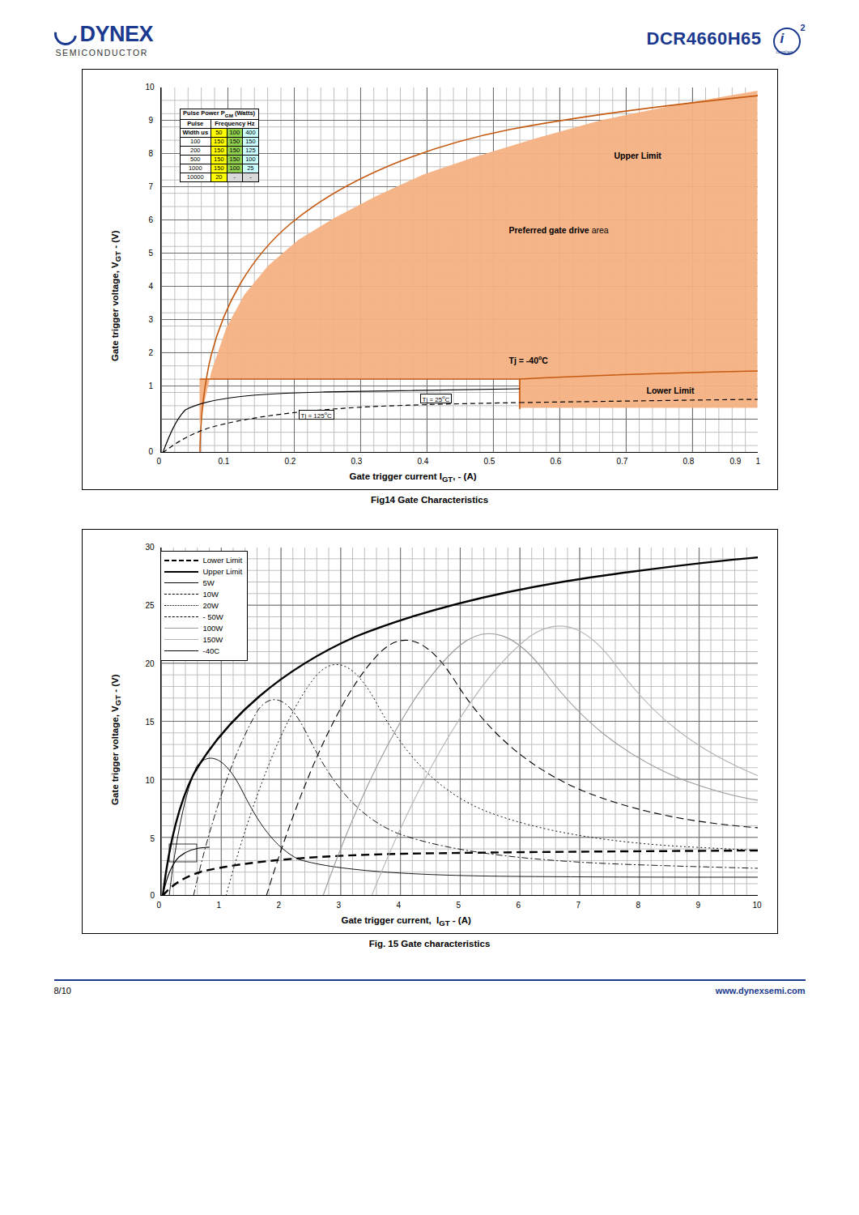DYNEX
SEMICONDUCTOR
DCR4660H65
i
2
compliant
Upper Limit
Preferred gate drive area
Tj = -40o C
Lower Limit
Tj = 125o C
Tj = 25o C
| Pulse Power P GM (Watts) |
| Pulse | Frequency Hz |
| Width us | 50 | 100 | 400 |
| 100 | 150 | 150 | 150 |
| 200 | 150 | 150 | 125 |
| 500 | 150 | 150 | 100 |
| 1000 | 150 | 100 | 25 |
| 10000 | 20 | - | - |
10
9
8
7
6
5
4
3
2
1
0
0
0.1
0.2
0.3
0.4
0.5
0.6
0.7
0.8
0.9
1
Gate trigger voltage, VGT - (V)
Gate trigger current IGT, - (A)
Fig14 Gate Characteristics
Lower Limit
Upper Limit
5W
10W
20W
- 50W
100W
150W
-40C
30
25
20
15
10
5
0
0
1
2
3
4
5
6
7
8
9
10
Gate trigger voltage, VGT - (V)
Gate trigger current, IGT - (A)
Fig. 15 Gate characteristics
8/10
www.dynexsemi.com